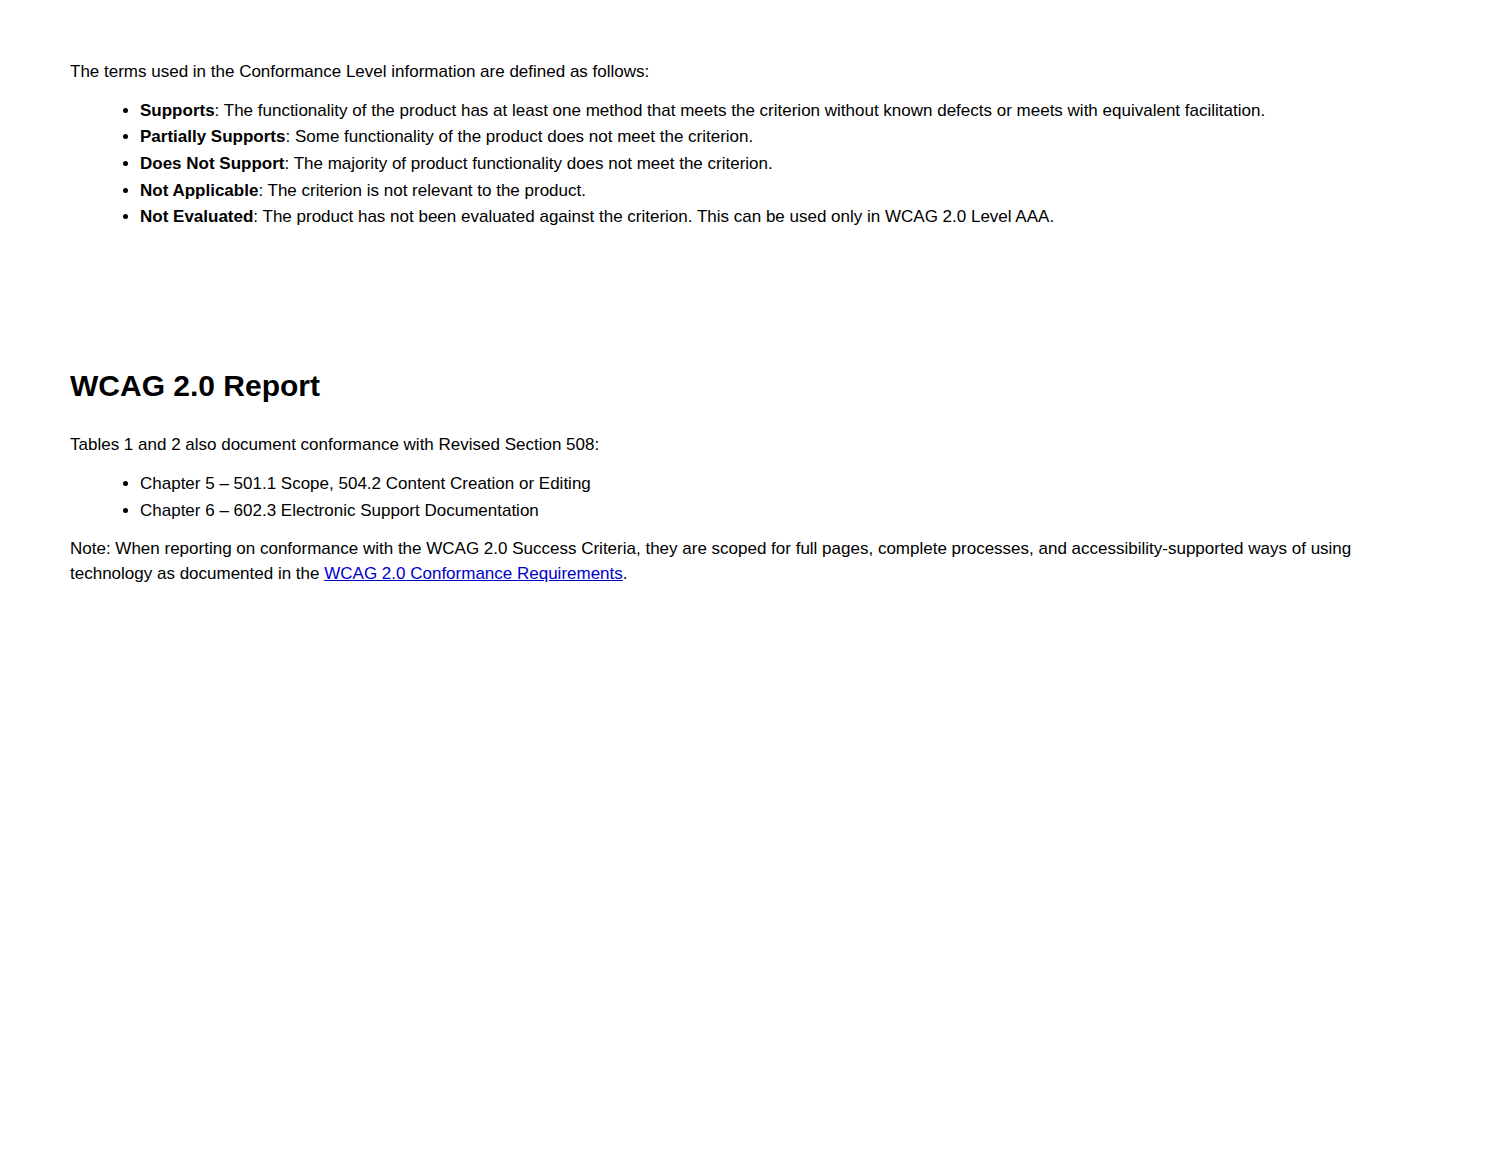The terms used in the Conformance Level information are defined as follows:
Supports: The functionality of the product has at least one method that meets the criterion without known defects or meets with equivalent facilitation.
Partially Supports: Some functionality of the product does not meet the criterion.
Does Not Support: The majority of product functionality does not meet the criterion.
Not Applicable: The criterion is not relevant to the product.
Not Evaluated: The product has not been evaluated against the criterion. This can be used only in WCAG 2.0 Level AAA.
WCAG 2.0 Report
Tables 1 and 2 also document conformance with Revised Section 508:
Chapter 5 – 501.1 Scope, 504.2 Content Creation or Editing
Chapter 6 – 602.3 Electronic Support Documentation
Note: When reporting on conformance with the WCAG 2.0 Success Criteria, they are scoped for full pages, complete processes, and accessibility-supported ways of using technology as documented in the WCAG 2.0 Conformance Requirements.